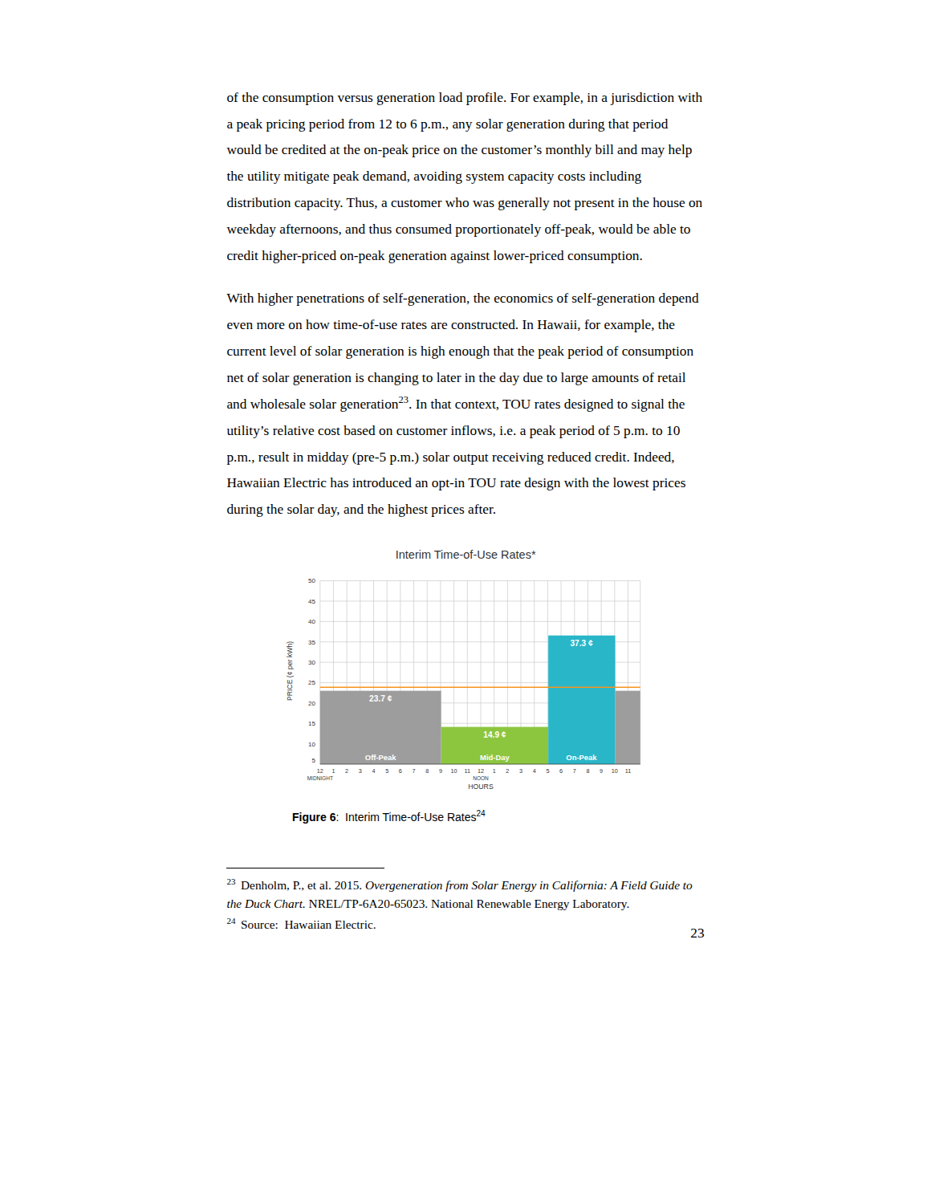of the consumption versus generation load profile. For example, in a jurisdiction with a peak pricing period from 12 to 6 p.m., any solar generation during that period would be credited at the on-peak price on the customer’s monthly bill and may help the utility mitigate peak demand, avoiding system capacity costs including distribution capacity. Thus, a customer who was generally not present in the house on weekday afternoons, and thus consumed proportionately off-peak, would be able to credit higher-priced on-peak generation against lower-priced consumption.
With higher penetrations of self-generation, the economics of self-generation depend even more on how time-of-use rates are constructed. In Hawaii, for example, the current level of solar generation is high enough that the peak period of consumption net of solar generation is changing to later in the day due to large amounts of retail and wholesale solar generation23. In that context, TOU rates designed to signal the utility’s relative cost based on customer inflows, i.e. a peak period of 5 p.m. to 10 p.m., result in midday (pre-5 p.m.) solar output receiving reduced credit. Indeed, Hawaiian Electric has introduced an opt-in TOU rate design with the lowest prices during the solar day, and the highest prices after.
Interim Time-of-Use Rates* PRICE (¢ per kWh) 50 45 40 35 30 25 20 15 10 5 23.7 ¢ 14.9 ¢ 37.3 ¢ Off-Peak Mid-Day On-Peak 12 1 2 3 4 5 6 7 8 9 10 11 12 1 2 3 4 5 6 7 8 9 10 11 MIDNIGHT NOON HOURS
Figure 6: Interim Time-of-Use Rates24
23 Denholm, P., et al. 2015. Overgeneration from Solar Energy in California: A Field Guide to the Duck Chart. NREL/TP-6A20-65023. National Renewable Energy Laboratory.
24 Source: Hawaiian Electric.
23